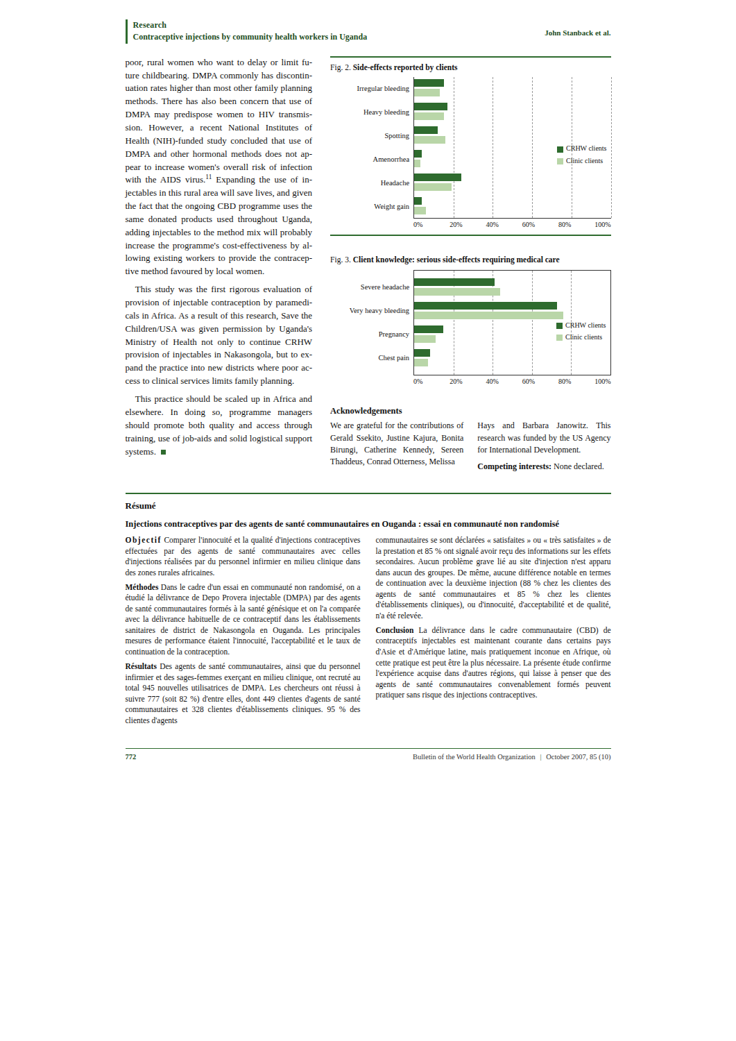Research
Contraceptive injections by community health workers in Uganda
John Stanback et al.
poor, rural women who want to delay or limit future childbearing. DMPA commonly has discontinuation rates higher than most other family planning methods. There has also been concern that use of DMPA may predispose women to HIV transmission. However, a recent National Institutes of Health (NIH)-funded study concluded that use of DMPA and other hormonal methods does not appear to increase women's overall risk of infection with the AIDS virus.11 Expanding the use of injectables in this rural area will save lives, and given the fact that the ongoing CBD programme uses the same donated products used throughout Uganda, adding injectables to the method mix will probably increase the programme's cost-effectiveness by allowing existing workers to provide the contraceptive method favoured by local women.
This study was the first rigorous evaluation of provision of injectable contraception by paramedicals in Africa. As a result of this research, Save the Children/USA was given permission by Uganda's Ministry of Health not only to continue CRHW provision of injectables in Nakasongola, but to expand the practice into new districts where poor access to clinical services limits family planning.
This practice should be scaled up in Africa and elsewhere. In doing so, programme managers should promote both quality and access through training, use of job-aids and solid logistical support systems.
Fig. 2. Side-effects reported by clients
Irregular bleeding
Heavy bleeding
Spotting
Amenorrhea
Headache
Weight gain
CRHW clients
Clinic clients
0% 20% 40% 60% 80% 100%
Fig. 3. Client knowledge: serious side-effects requiring medical care
Severe headache
Very heavy bleeding
Pregnancy
Chest pain
CRHW clients
Clinic clients
0% 20% 40% 60% 80% 100%
Acknowledgements
We are grateful for the contributions of Gerald Ssekito, Justine Kajura, Bonita Birungi, Catherine Kennedy, Sereen Thaddeus, Conrad Otterness, Melissa
Hays and Barbara Janowitz. This research was funded by the US Agency for International Development.
Competing interests: None declared.
Résumé
Injections contraceptives par des agents de santé communautaires en Ouganda : essai en communauté non randomisé
Objectif Comparer l'innocuité et la qualité d'injections contraceptives effectuées par des agents de santé communautaires avec celles d'injections réalisées par du personnel infirmier en milieu clinique dans des zones rurales africaines.
Méthodes Dans le cadre d'un essai en communauté non randomisé, on a étudié la délivrance de Depo Provera injectable (DMPA) par des agents de santé communautaires formés à la santé génésique et on l'a comparée avec la délivrance habituelle de ce contraceptif dans les établissements sanitaires de district de Nakasongola en Ouganda. Les principales mesures de performance étaient l'innocuité, l'acceptabilité et le taux de continuation de la contraception.
Résultats Des agents de santé communautaires, ainsi que du personnel infirmier et des sages-femmes exerçant en milieu clinique, ont recruté au total 945 nouvelles utilisatrices de DMPA. Les chercheurs ont réussi à suivre 777 (soit 82 %) d'entre elles, dont 449 clientes d'agents de santé communautaires et 328 clientes d'établissements cliniques. 95 % des clientes d'agents
communautaires se sont déclarées « satisfaites » ou « très satisfaites » de la prestation et 85 % ont signalé avoir reçu des informations sur les effets secondaires. Aucun problème grave lié au site d'injection n'est apparu dans aucun des groupes. De même, aucune différence notable en termes de continuation avec la deuxième injection (88 % chez les clientes des agents de santé communautaires et 85 % chez les clientes d'établissements cliniques), ou d'innocuité, d'acceptabilité et de qualité, n'a été relevée.
Conclusion La délivrance dans le cadre communautaire (CBD) de contraceptifs injectables est maintenant courante dans certains pays d'Asie et d'Amérique latine, mais pratiquement inconue en Afrique, où cette pratique est peut être la plus nécessaire. La présente étude confirme l'expérience acquise dans d'autres régions, qui laisse à penser que des agents de santé communautaires convenablement formés peuvent pratiquer sans risque des injections contraceptives.
772
Bulletin of the World Health Organization | October 2007, 85 (10)